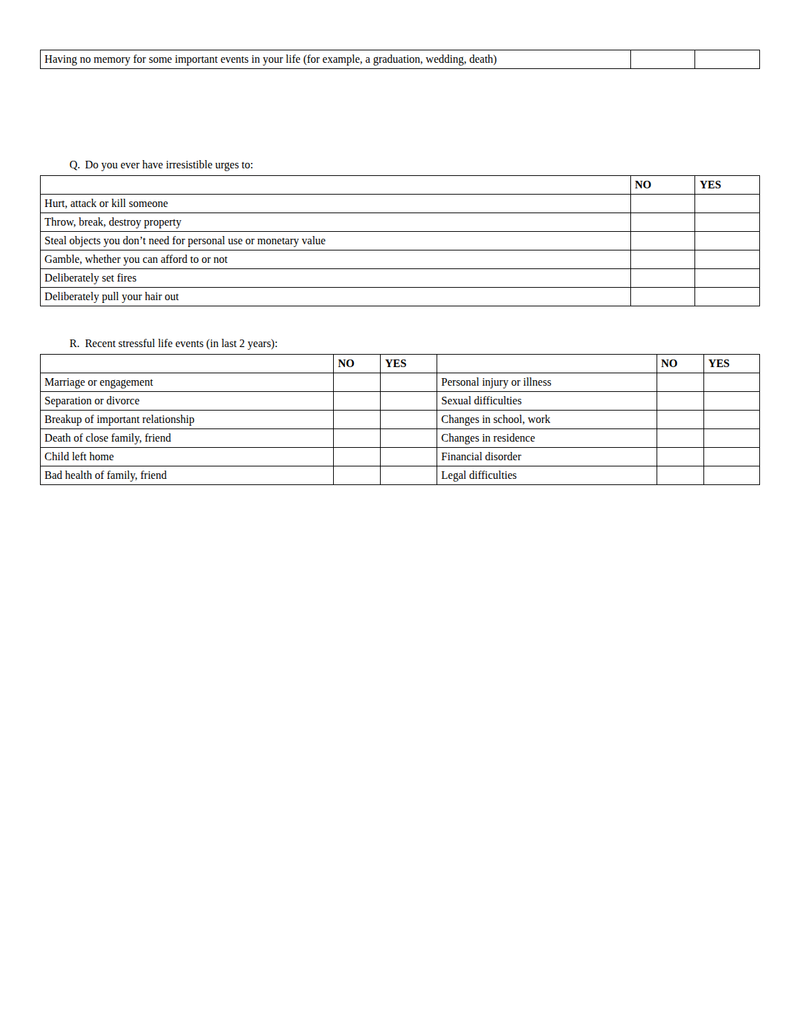| Having no memory for some important events in your life (for example, a graduation, wedding, death) | | |
Q. Do you ever have irresistible urges to:
| | NO | YES |
| --- | --- | --- |
| Hurt, attack or kill someone | | |
| Throw, break, destroy property | | |
| Steal objects you don’t need for personal use or monetary value | | |
| Gamble, whether you can afford to or not | | |
| Deliberately set fires | | |
| Deliberately pull your hair out | | |
R. Recent stressful life events (in last 2 years):
| | NO | YES | | NO | YES |
| --- | --- | --- | --- | --- | --- |
| Marriage or engagement | | | Personal injury or illness | | |
| Separation or divorce | | | Sexual difficulties | | |
| Breakup of important relationship | | | Changes in school, work | | |
| Death of close family, friend | | | Changes in residence | | |
| Child left home | | | Financial disorder | | |
| Bad health of family, friend | | | Legal difficulties | | |